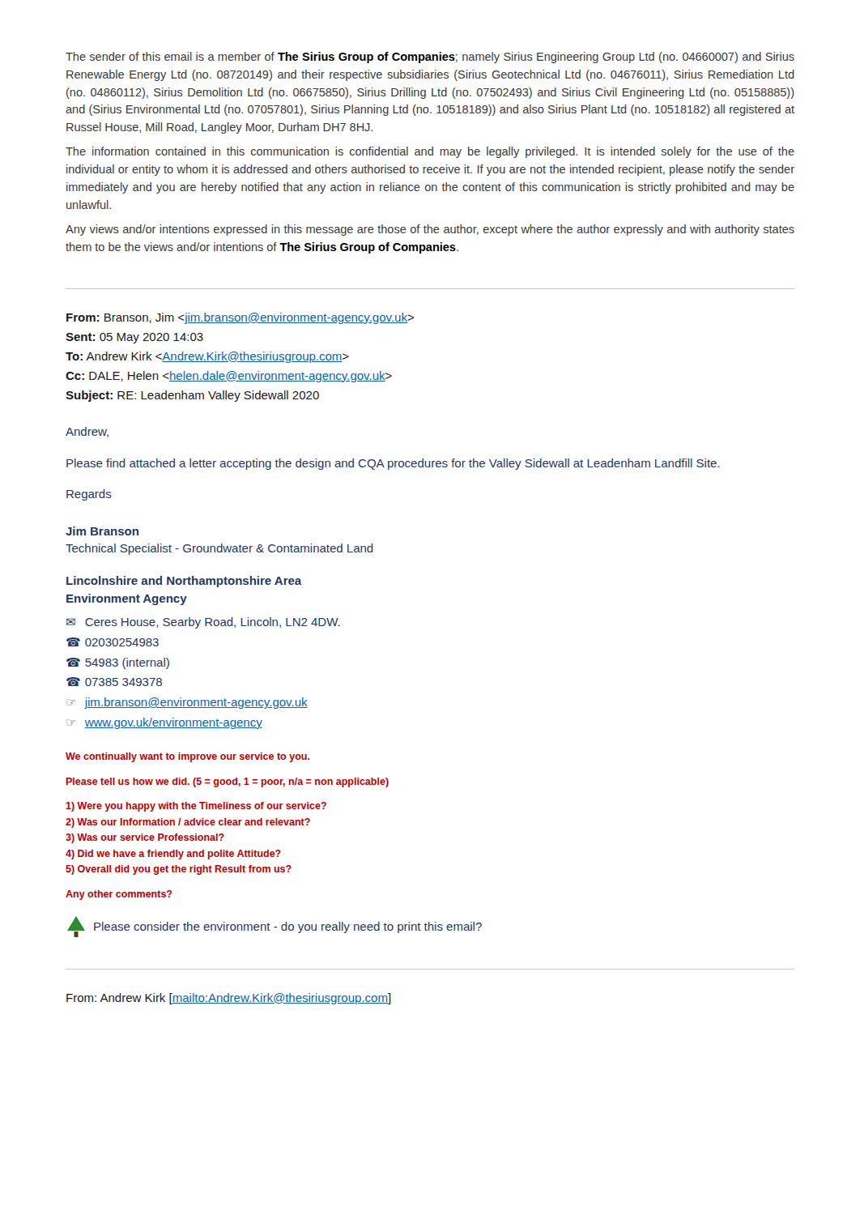The sender of this email is a member of The Sirius Group of Companies; namely Sirius Engineering Group Ltd (no. 04660007) and Sirius Renewable Energy Ltd (no. 08720149) and their respective subsidiaries (Sirius Geotechnical Ltd (no. 04676011), Sirius Remediation Ltd (no. 04860112), Sirius Demolition Ltd (no. 06675850), Sirius Drilling Ltd (no. 07502493) and Sirius Civil Engineering Ltd (no. 05158885)) and (Sirius Environmental Ltd (no. 07057801), Sirius Planning Ltd (no. 10518189)) and also Sirius Plant Ltd (no. 10518182) all registered at Russel House, Mill Road, Langley Moor, Durham DH7 8HJ.
The information contained in this communication is confidential and may be legally privileged. It is intended solely for the use of the individual or entity to whom it is addressed and others authorised to receive it. If you are not the intended recipient, please notify the sender immediately and you are hereby notified that any action in reliance on the content of this communication is strictly prohibited and may be unlawful.
Any views and/or intentions expressed in this message are those of the author, except where the author expressly and with authority states them to be the views and/or intentions of The Sirius Group of Companies.
From: Branson, Jim <jim.branson@environment-agency.gov.uk>
Sent: 05 May 2020 14:03
To: Andrew Kirk <Andrew.Kirk@thesiriusgroup.com>
Cc: DALE, Helen <helen.dale@environment-agency.gov.uk>
Subject: RE: Leadenham Valley Sidewall 2020
Andrew,
Please find attached a letter accepting the design and CQA procedures for the Valley Sidewall at Leadenham Landfill Site.
Regards
Jim Branson
Technical Specialist - Groundwater & Contaminated Land
Lincolnshire and Northamptonshire Area
Environment Agency
✉ Ceres House, Searby Road, Lincoln, LN2 4DW.
☎ 02030254983
☎ 54983 (internal)
☎ 07385 349378
☞ jim.branson@environment-agency.gov.uk
☞ www.gov.uk/environment-agency
We continually want to improve our service to you.
Please tell us how we did. (5 = good, 1 = poor, n/a = non applicable)
1) Were you happy with the Timeliness of our service?
2) Was our Information / advice clear and relevant?
3) Was our service Professional?
4) Did we have a friendly and polite Attitude?
5) Overall did you get the right Result from us?
Any other comments?
Please consider the environment - do you really need to print this email?
From: Andrew Kirk [mailto:Andrew.Kirk@thesiriusgroup.com]